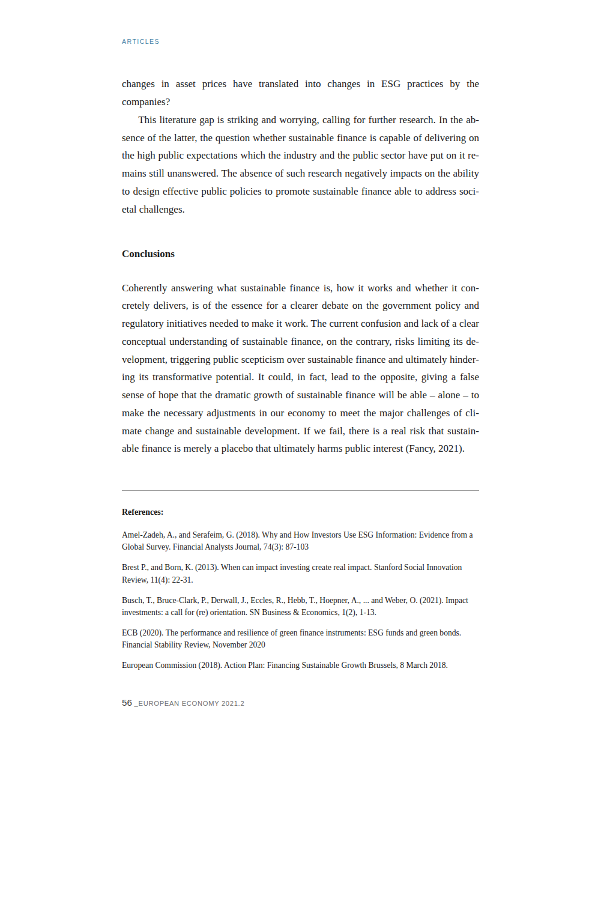Articles
changes in asset prices have translated into changes in ESG practices by the companies?
This literature gap is striking and worrying, calling for further research. In the absence of the latter, the question whether sustainable finance is capable of delivering on the high public expectations which the industry and the public sector have put on it remains still unanswered. The absence of such research negatively impacts on the ability to design effective public policies to promote sustainable finance able to address societal challenges.
Conclusions
Coherently answering what sustainable finance is, how it works and whether it concretely delivers, is of the essence for a clearer debate on the government policy and regulatory initiatives needed to make it work. The current confusion and lack of a clear conceptual understanding of sustainable finance, on the contrary, risks limiting its development, triggering public scepticism over sustainable finance and ultimately hindering its transformative potential. It could, in fact, lead to the opposite, giving a false sense of hope that the dramatic growth of sustainable finance will be able – alone – to make the necessary adjustments in our economy to meet the major challenges of climate change and sustainable development. If we fail, there is a real risk that sustainable finance is merely a placebo that ultimately harms public interest (Fancy, 2021).
References:
Amel-Zadeh, A., and Serafeim, G. (2018). Why and How Investors Use ESG Information: Evidence from a Global Survey. Financial Analysts Journal, 74(3): 87-103
Brest P., and Born, K. (2013). When can impact investing create real impact. Stanford Social Innovation Review, 11(4): 22-31.
Busch, T., Bruce-Clark, P., Derwall, J., Eccles, R., Hebb, T., Hoepner, A., ... and Weber, O. (2021). Impact investments: a call for (re) orientation. SN Business & Economics, 1(2), 1-13.
ECB (2020). The performance and resilience of green finance instruments: ESG funds and green bonds. Financial Stability Review, November 2020
European Commission (2018). Action Plan: Financing Sustainable Growth Brussels, 8 March 2018.
56 _EUROPEAN ECONOMY 2021.2